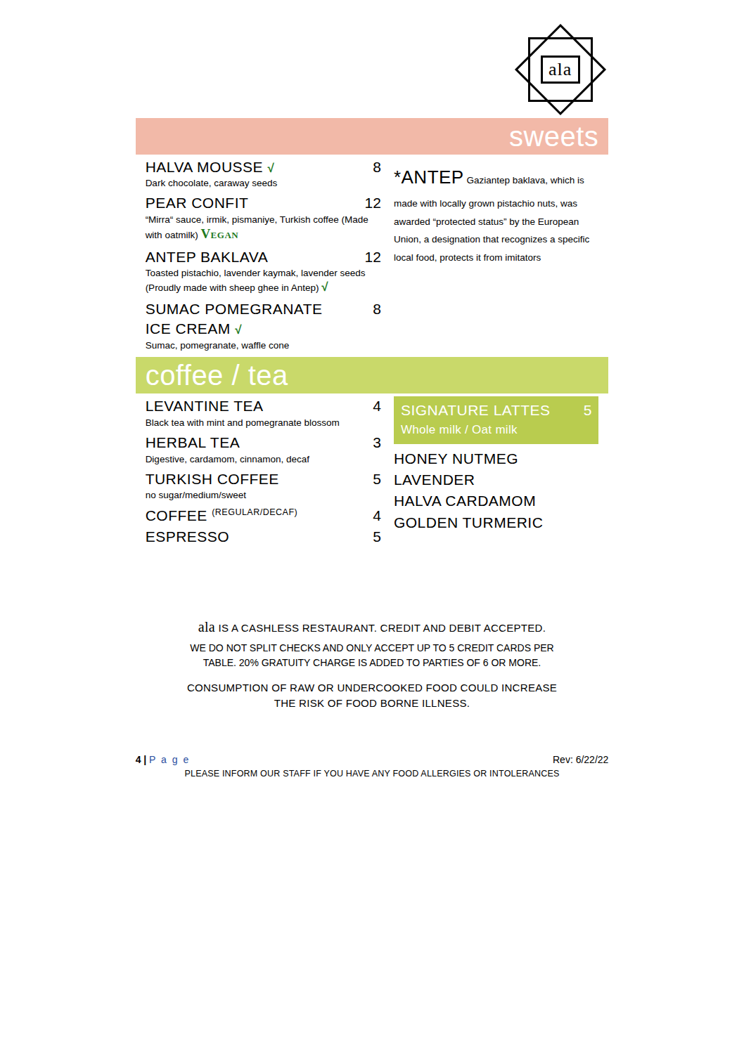ala
sweets
Halva Mousse √ 8
Dark chocolate, caraway seeds
Pear Confit 12
“Mirra“ sauce, irmik, pismaniye, Turkish coffee (Made with oatmilk) Vegan
Antep Baklava 12
Toasted pistachio, lavender kaymak, lavender seeds (Proudly made with sheep ghee in Antep) √
Sumac Pomegranate
Ice Cream √ 8
Sumac, pomegranate, waffle cone
*ANTEP Gaziantep baklava, which is made with locally grown pistachio nuts, was awarded “protected status” by the European Union, a designation that recognizes a specific local food, protects it from imitators
coffee / tea
Levantine Tea 4
Black tea with mint and pomegranate blossom
Herbal Tea 3
Digestive, cardamom, cinnamon, decaf
Turkish Coffee 5
no sugar/medium/sweet
Coffee (regular/decaf) 4
Espresso 5
Signature Lattes 5
Whole milk / Oat milk
Honey Nutmeg
Lavender
Halva Cardamom
Golden Turmeric
ala is a cashless restaurant. Credit and debit accepted.
We do not split checks and only accept up to 5 credit cards per table. 20% Gratuity charge is added to parties of 6 or more.
Consumption of raw or undercooked food could increase the risk of food borne illness.
4 | P a g e
Rev: 6/22/22
Please inform our staff if you have any food allergies or intolerances